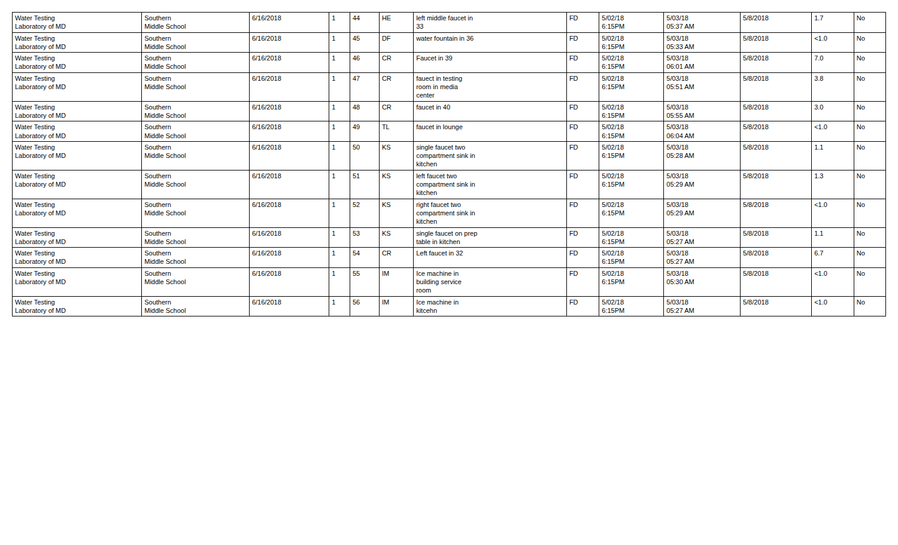| Water Testing Laboratory of MD | Southern Middle School | 6/16/2018 | 1 | 44 | HE | left middle faucet in 33 | FD | 5/02/18 6:15PM | 5/03/18 05:37 AM | 5/8/2018 | 1.7 | No |
| Water Testing Laboratory of MD | Southern Middle School | 6/16/2018 | 1 | 45 | DF | water fountain in 36 | FD | 5/02/18 6:15PM | 5/03/18 05:33 AM | 5/8/2018 | <1.0 | No |
| Water Testing Laboratory of MD | Southern Middle School | 6/16/2018 | 1 | 46 | CR | Faucet in 39 | FD | 5/02/18 6:15PM | 5/03/18 06:01 AM | 5/8/2018 | 7.0 | No |
| Water Testing Laboratory of MD | Southern Middle School | 6/16/2018 | 1 | 47 | CR | fauect in testing room in media center | FD | 5/02/18 6:15PM | 5/03/18 05:51 AM | 5/8/2018 | 3.8 | No |
| Water Testing Laboratory of MD | Southern Middle School | 6/16/2018 | 1 | 48 | CR | faucet in 40 | FD | 5/02/18 6:15PM | 5/03/18 05:55 AM | 5/8/2018 | 3.0 | No |
| Water Testing Laboratory of MD | Southern Middle School | 6/16/2018 | 1 | 49 | TL | faucet in lounge | FD | 5/02/18 6:15PM | 5/03/18 06:04 AM | 5/8/2018 | <1.0 | No |
| Water Testing Laboratory of MD | Southern Middle School | 6/16/2018 | 1 | 50 | KS | single faucet two compartment sink in kitchen | FD | 5/02/18 6:15PM | 5/03/18 05:28 AM | 5/8/2018 | 1.1 | No |
| Water Testing Laboratory of MD | Southern Middle School | 6/16/2018 | 1 | 51 | KS | left faucet two compartment sink in kitchen | FD | 5/02/18 6:15PM | 5/03/18 05:29 AM | 5/8/2018 | 1.3 | No |
| Water Testing Laboratory of MD | Southern Middle School | 6/16/2018 | 1 | 52 | KS | right faucet two compartment sink in kitchen | FD | 5/02/18 6:15PM | 5/03/18 05:29 AM | 5/8/2018 | <1.0 | No |
| Water Testing Laboratory of MD | Southern Middle School | 6/16/2018 | 1 | 53 | KS | single faucet on prep table in kitchen | FD | 5/02/18 6:15PM | 5/03/18 05:27 AM | 5/8/2018 | 1.1 | No |
| Water Testing Laboratory of MD | Southern Middle School | 6/16/2018 | 1 | 54 | CR | Left faucet in 32 | FD | 5/02/18 6:15PM | 5/03/18 05:27 AM | 5/8/2018 | 6.7 | No |
| Water Testing Laboratory of MD | Southern Middle School | 6/16/2018 | 1 | 55 | IM | Ice machine in building service room | FD | 5/02/18 6:15PM | 5/03/18 05:30 AM | 5/8/2018 | <1.0 | No |
| Water Testing Laboratory of MD | Southern Middle School | 6/16/2018 | 1 | 56 | IM | Ice machine in kitcehn | FD | 5/02/18 6:15PM | 5/03/18 05:27 AM | 5/8/2018 | <1.0 | No |